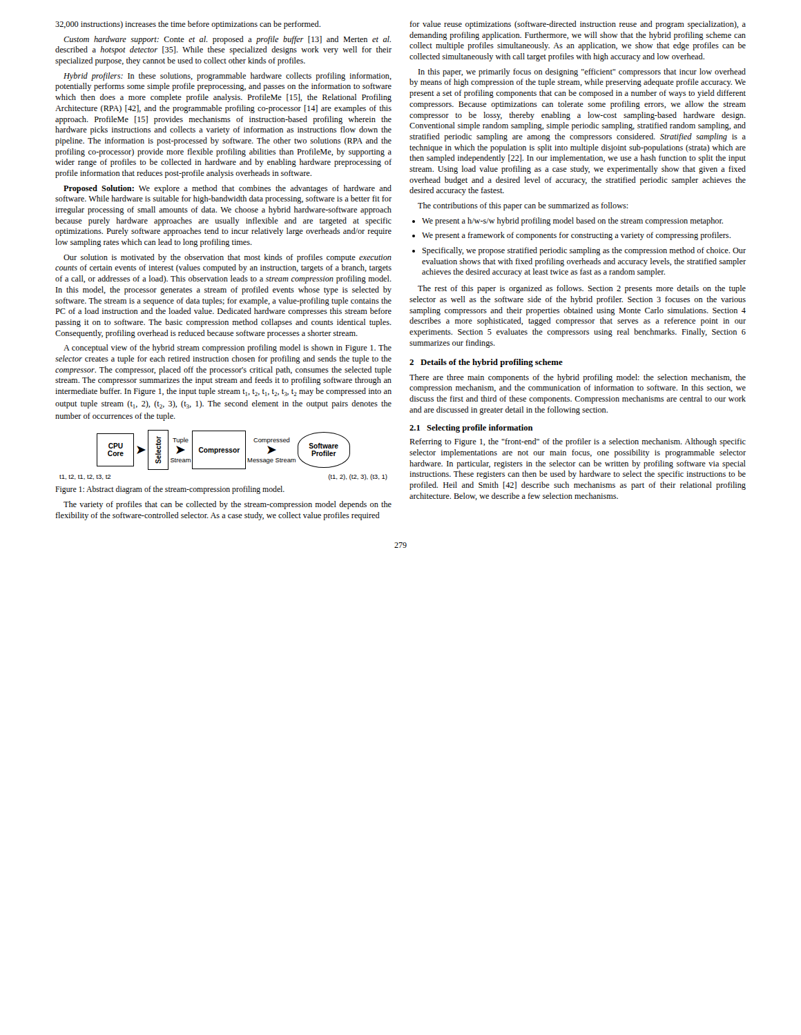32,000 instructions) increases the time before optimizations can be performed.
Custom hardware support: Conte et al. proposed a profile buffer [13] and Merten et al. described a hotspot detector [35]. While these specialized designs work very well for their specialized purpose, they cannot be used to collect other kinds of profiles.
Hybrid profilers: In these solutions, programmable hardware collects profiling information, potentially performs some simple profile preprocessing, and passes on the information to software which then does a more complete profile analysis. ProfileMe [15], the Relational Profiling Architecture (RPA) [42], and the programmable profiling co-processor [14] are examples of this approach. ProfileMe [15] provides mechanisms of instruction-based profiling wherein the hardware picks instructions and collects a variety of information as instructions flow down the pipeline. The information is post-processed by software. The other two solutions (RPA and the profiling co-processor) provide more flexible profiling abilities than ProfileMe, by supporting a wider range of profiles to be collected in hardware and by enabling hardware preprocessing of profile information that reduces post-profile analysis overheads in software.
Proposed Solution: We explore a method that combines the advantages of hardware and software. While hardware is suitable for high-bandwidth data processing, software is a better fit for irregular processing of small amounts of data. We choose a hybrid hardware-software approach because purely hardware approaches are usually inflexible and are targeted at specific optimizations. Purely software approaches tend to incur relatively large overheads and/or require low sampling rates which can lead to long profiling times.
Our solution is motivated by the observation that most kinds of profiles compute execution counts of certain events of interest (values computed by an instruction, targets of a branch, targets of a call, or addresses of a load). This observation leads to a stream compression profiling model. In this model, the processor generates a stream of profiled events whose type is selected by software. The stream is a sequence of data tuples; for example, a value-profiling tuple contains the PC of a load instruction and the loaded value. Dedicated hardware compresses this stream before passing it on to software. The basic compression method collapses and counts identical tuples. Consequently, profiling overhead is reduced because software processes a shorter stream.
A conceptual view of the hybrid stream compression profiling model is shown in Figure 1. The selector creates a tuple for each retired instruction chosen for profiling and sends the tuple to the compressor. The compressor, placed off the processor's critical path, consumes the selected tuple stream. The compressor summarizes the input stream and feeds it to profiling software through an intermediate buffer. In Figure 1, the input tuple stream t1, t2, t1, t2, t3, t2 may be compressed into an output tuple stream (t1, 2), (t2, 3), (t3, 1). The second element in the output pairs denotes the number of occurrences of the tuple.
CPU
Core
➤
Selector
Tuple
➤
Stream
Compressor
Compressed
➤
Message Stream
Software
Profiler
t1, t2, t1, t2, t3, t2 (t1, 2), (t2, 3), (t3, 1)
Figure 1: Abstract diagram of the stream-compression profiling model.
The variety of profiles that can be collected by the stream-compression model depends on the flexibility of the software-controlled selector. As a case study, we collect value profiles required
for value reuse optimizations (software-directed instruction reuse and program specialization), a demanding profiling application. Furthermore, we will show that the hybrid profiling scheme can collect multiple profiles simultaneously. As an application, we show that edge profiles can be collected simultaneously with call target profiles with high accuracy and low overhead.
In this paper, we primarily focus on designing "efficient" compressors that incur low overhead by means of high compression of the tuple stream, while preserving adequate profile accuracy. We present a set of profiling components that can be composed in a number of ways to yield different compressors. Because optimizations can tolerate some profiling errors, we allow the stream compressor to be lossy, thereby enabling a low-cost sampling-based hardware design. Conventional simple random sampling, simple periodic sampling, stratified random sampling, and stratified periodic sampling are among the compressors considered. Stratified sampling is a technique in which the population is split into multiple disjoint sub-populations (strata) which are then sampled independently [22]. In our implementation, we use a hash function to split the input stream. Using load value profiling as a case study, we experimentally show that given a fixed overhead budget and a desired level of accuracy, the stratified periodic sampler achieves the desired accuracy the fastest.
The contributions of this paper can be summarized as follows:
We present a h/w-s/w hybrid profiling model based on the stream compression metaphor.
We present a framework of components for constructing a variety of compressing profilers.
Specifically, we propose stratified periodic sampling as the compression method of choice. Our evaluation shows that with fixed profiling overheads and accuracy levels, the stratified sampler achieves the desired accuracy at least twice as fast as a random sampler.
The rest of this paper is organized as follows. Section 2 presents more details on the tuple selector as well as the software side of the hybrid profiler. Section 3 focuses on the various sampling compressors and their properties obtained using Monte Carlo simulations. Section 4 describes a more sophisticated, tagged compressor that serves as a reference point in our experiments. Section 5 evaluates the compressors using real benchmarks. Finally, Section 6 summarizes our findings.
2 Details of the hybrid profiling scheme
There are three main components of the hybrid profiling model: the selection mechanism, the compression mechanism, and the communication of information to software. In this section, we discuss the first and third of these components. Compression mechanisms are central to our work and are discussed in greater detail in the following section.
2.1 Selecting profile information
Referring to Figure 1, the "front-end" of the profiler is a selection mechanism. Although specific selector implementations are not our main focus, one possibility is programmable selector hardware. In particular, registers in the selector can be written by profiling software via special instructions. These registers can then be used by hardware to select the specific instructions to be profiled. Heil and Smith [42] describe such mechanisms as part of their relational profiling architecture. Below, we describe a few selection mechanisms.
279